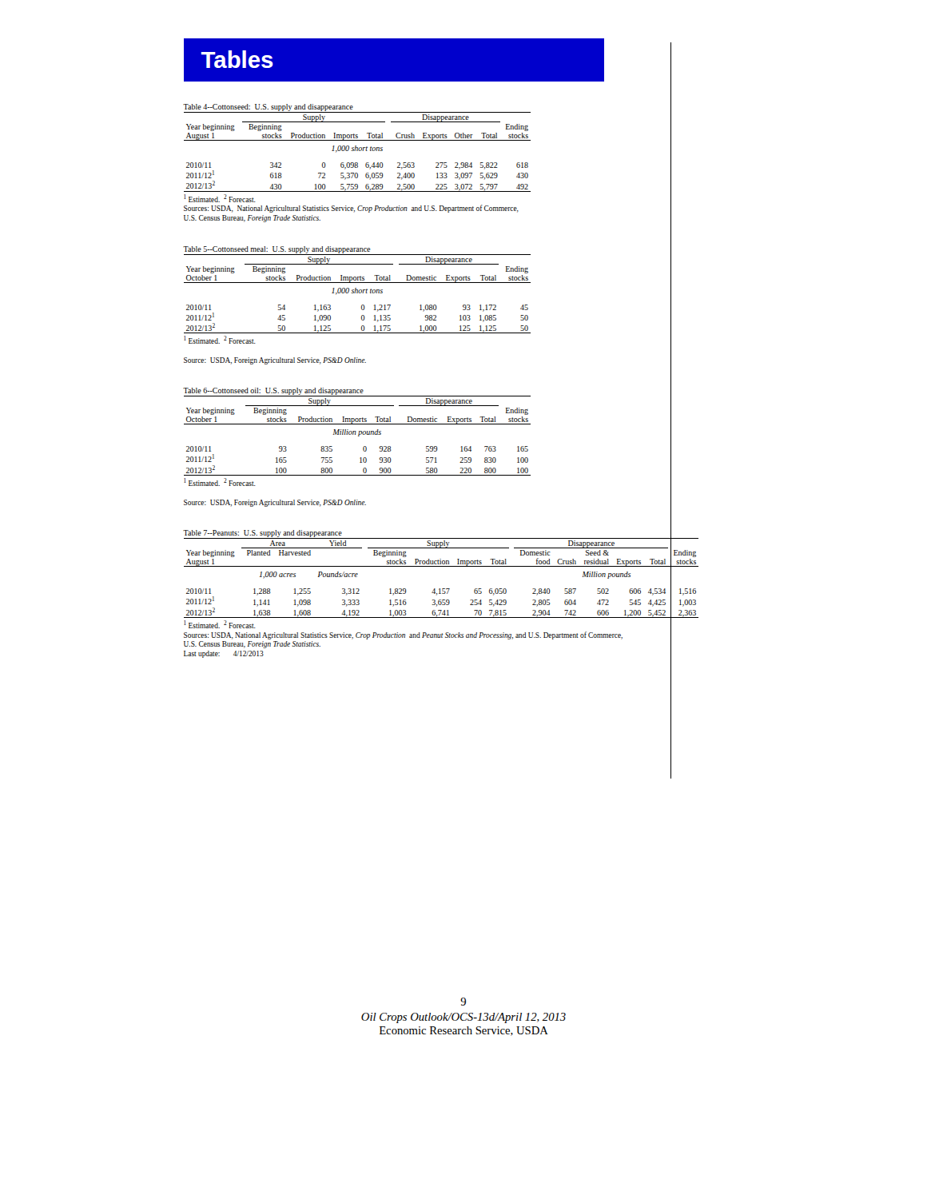Tables
Table 4--Cottonseed: U.S. supply and disappearance
| | Supply | | Disappearance | |
| Year beginning | Beginning | | | | | | | | | Ending |
| August 1 | stocks | Production | Imports | Total | | Crush | Exports | Other | Total | stocks |
| 1,000 short tons |
| 2010/11 | 342 | 0 | 6,098 | 6,440 | | 2,563 | 275 | 2,984 | 5,822 | 618 |
| 2011/12 1 | 618 | 72 | 5,370 | 6,059 | | 2,400 | 133 | 3,097 | 5,629 | 430 |
| 2012/13 2 | 430 | 100 | 5,759 | 6,289 | | 2,500 | 225 | 3,072 | 5,797 | 492 |
1 Estimated. 2 Forecast.
Sources: USDA, National Agricultural Statistics Service, Crop Production and U.S. Department of Commerce,
U.S. Census Bureau, Foreign Trade Statistics.
Table 5--Cottonseed meal: U.S. supply and disappearance
| | Supply | | Disappearance | |
| Year beginning | Beginning | | | | | | | | Ending |
| October 1 | stocks | Production | Imports | Total | | Domestic | Exports | Total | stocks |
| 1,000 short tons |
| 2010/11 | 54 | 1,163 | 0 | 1,217 | | 1,080 | 93 | 1,172 | 45 |
| 2011/12 1 | 45 | 1,090 | 0 | 1,135 | | 982 | 103 | 1,085 | 50 |
| 2012/13 2 | 50 | 1,125 | 0 | 1,175 | | 1,000 | 125 | 1,125 | 50 |
1 Estimated. 2 Forecast.
Source: USDA, Foreign Agricultural Service, PS&D Online.
Table 6--Cottonseed oil: U.S. supply and disappearance
| | Supply | | Disappearance | |
| Year beginning | Beginning | | | | | | | | Ending |
| October 1 | stocks | Production | Imports | Total | | Domestic | Exports | Total | stocks |
| Million pounds |
| 2010/11 | 93 | 835 | 0 | 928 | | 599 | 164 | 763 | 165 |
| 2011/12 1 | 165 | 755 | 10 | 930 | | 571 | 259 | 830 | 100 |
| 2012/13 2 | 100 | 800 | 0 | 900 | | 580 | 220 | 800 | 100 |
1 Estimated. 2 Forecast.
Source: USDA, Foreign Agricultural Service, PS&D Online.
Table 7--Peanuts: U.S. supply and disappearance
| | Area | Yield | | Supply | | Disappearance | |
| Year beginning | Planted | Harvested | | | Beginning | | | | | Domestic | | Seed & | | | Ending |
| August 1 | | | | | stocks | Production | Imports | Total | | food | Crush | residual | Exports | Total | stocks |
| | 1,000 acres | Pounds/acre | | | | Million pounds |
| 2010/11 | 1,288 | 1,255 | 3,312 | | 1,829 | 4,157 | 65 | 6,050 | | 2,840 | 587 | 502 | 606 | 4,534 | 1,516 |
| 2011/12 1 | 1,141 | 1,098 | 3,333 | | 1,516 | 3,659 | 254 | 5,429 | | 2,805 | 604 | 472 | 545 | 4,425 | 1,003 |
| 2012/13 2 | 1,638 | 1,608 | 4,192 | | 1,003 | 6,741 | 70 | 7,815 | | 2,904 | 742 | 606 | 1,200 | 5,452 | 2,363 |
1 Estimated. 2 Forecast.
Sources: USDA, National Agricultural Statistics Service, Crop Production and Peanut Stocks and Processing, and U.S. Department of Commerce,
U.S. Census Bureau, Foreign Trade Statistics.
Last update: 4/12/2013
9
Oil Crops Outlook/OCS-13d/April 12, 2013
Economic Research Service, USDA